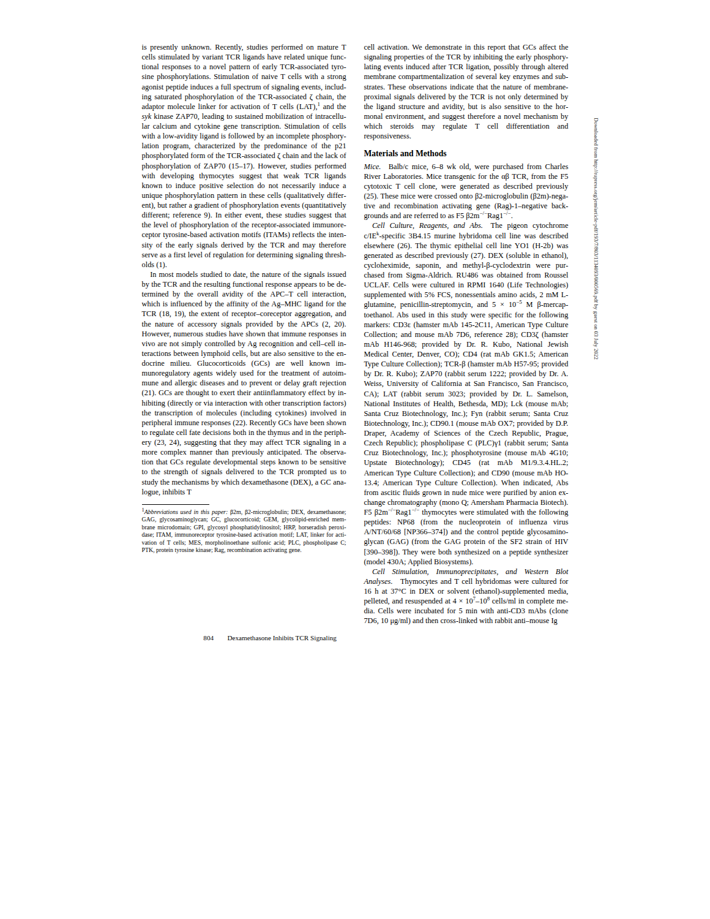Downloaded from http://rupress.org/jem/article-pdf/193/7/803/1134093/000569.pdf by guest on 03 July 2022
is presently unknown. Recently, studies performed on mature T cells stimulated by variant TCR ligands have related unique functional responses to a novel pattern of early TCR-associated tyrosine phosphorylations. Stimulation of naive T cells with a strong agonist peptide induces a full spectrum of signaling events, including saturated phosphorylation of the TCR-associated ζ chain, the adaptor molecule linker for activation of T cells (LAT),1 and the syk kinase ZAP70, leading to sustained mobilization of intracellular calcium and cytokine gene transcription. Stimulation of cells with a low-avidity ligand is followed by an incomplete phosphorylation program, characterized by the predominance of the p21 phosphorylated form of the TCR-associated ζ chain and the lack of phosphorylation of ZAP70 (15–17). However, studies performed with developing thymocytes suggest that weak TCR ligands known to induce positive selection do not necessarily induce a unique phosphorylation pattern in these cells (qualitatively different), but rather a gradient of phosphorylation events (quantitatively different; reference 9). In either event, these studies suggest that the level of phosphorylation of the receptor-associated immunoreceptor tyrosine-based activation motifs (ITAMs) reflects the intensity of the early signals derived by the TCR and may therefore serve as a first level of regulation for determining signaling thresholds (1).
In most models studied to date, the nature of the signals issued by the TCR and the resulting functional response appears to be determined by the overall avidity of the APC–T cell interaction, which is influenced by the affinity of the Ag–MHC ligand for the TCR (18, 19), the extent of receptor–coreceptor aggregation, and the nature of accessory signals provided by the APCs (2, 20). However, numerous studies have shown that immune responses in vivo are not simply controlled by Ag recognition and cell–cell interactions between lymphoid cells, but are also sensitive to the endocrine milieu. Glucocorticoids (GCs) are well known immunoregulatory agents widely used for the treatment of autoimmune and allergic diseases and to prevent or delay graft rejection (21). GCs are thought to exert their antiinflammatory effect by inhibiting (directly or via interaction with other transcription factors) the transcription of molecules (including cytokines) involved in peripheral immune responses (22). Recently GCs have been shown to regulate cell fate decisions both in the thymus and in the periphery (23, 24), suggesting that they may affect TCR signaling in a more complex manner than previously anticipated. The observation that GCs regulate developmental steps known to be sensitive to the strength of signals delivered to the TCR prompted us to study the mechanisms by which dexamethasone (DEX), a GC analogue, inhibits T
1Abbreviations used in this paper: β2m, β2-microglobulin; DEX, dexamethasone; GAG, glycosaminoglycan; GC, glucocorticoid; GEM, glycolipid-enriched membrane microdomain; GPI, glycosyl phosphatidylinositol; HRP, horseradish peroxidase; ITAM, immunoreceptor tyrosine-based activation motif; LAT, linker for activation of T cells; MES, morpholinoethane sulfonic acid; PLC, phospholipase C; PTK, protein tyrosine kinase; Rag, recombination activating gene.
cell activation. We demonstrate in this report that GCs affect the signaling properties of the TCR by inhibiting the early phosphorylating events induced after TCR ligation, possibly through altered membrane compartmentalization of several key enzymes and substrates. These observations indicate that the nature of membrane-proximal signals delivered by the TCR is not only determined by the ligand structure and avidity, but is also sensitive to the hormonal environment, and suggest therefore a novel mechanism by which steroids may regulate T cell differentiation and responsiveness.
Materials and Methods
Mice. Balb/c mice, 6–8 wk old, were purchased from Charles River Laboratories. Mice transgenic for the αβ TCR, from the F5 cytotoxic T cell clone, were generated as described previously (25). These mice were crossed onto β2-microglobulin (β2m)-negative and recombination activating gene (Rag)-1–negative backgrounds and are referred to as F5 β2m−/−Rag1−/−.
Cell Culture, Reagents, and Abs. The pigeon cytochrome c/IEk-specific 3B4.15 murine hybridoma cell line was described elsewhere (26). The thymic epithelial cell line YO1 (H-2b) was generated as described previously (27). DEX (soluble in ethanol), cycloheximide, saponin, and methyl-β-cyclodextrin were purchased from Sigma-Aldrich. RU486 was obtained from Roussel UCLAF. Cells were cultured in RPMI 1640 (Life Technologies) supplemented with 5% FCS, nonessentials amino acids, 2 mM L-glutamine, penicillin-streptomycin, and 5 × 10−5 M β-mercaptoethanol. Abs used in this study were specific for the following markers: CD3ε (hamster mAb 145-2C11, American Type Culture Collection; and mouse mAb 7D6, reference 28); CD3ζ (hamster mAb H146-968; provided by Dr. R. Kubo, National Jewish Medical Center, Denver, CO); CD4 (rat mAb GK1.5; American Type Culture Collection); TCR-β (hamster mAb H57-95; provided by Dr. R. Kubo); ZAP70 (rabbit serum 1222; provided by Dr. A. Weiss, University of California at San Francisco, San Francisco, CA); LAT (rabbit serum 3023; provided by Dr. L. Samelson, National Institutes of Health, Bethesda, MD); Lck (mouse mAb; Santa Cruz Biotechnology, Inc.); Fyn (rabbit serum; Santa Cruz Biotechnology, Inc.); CD90.1 (mouse mAb OX7; provided by D.P. Draper, Academy of Sciences of the Czech Republic, Prague, Czech Republic); phospholipase C (PLC)γ1 (rabbit serum; Santa Cruz Biotechnology, Inc.); phosphotyrosine (mouse mAb 4G10; Upstate Biotechnology); CD45 (rat mAb M1/9.3.4.HL.2; American Type Culture Collection); and CD90 (mouse mAb HO-13.4; American Type Culture Collection). When indicated, Abs from ascitic fluids grown in nude mice were purified by anion exchange chromatography (mono Q; Amersham Pharmacia Biotech). F5 β2m−/−Rag1−/− thymocytes were stimulated with the following peptides: NP68 (from the nucleoprotein of influenza virus A/NT/60/68 [NP366–374]) and the control peptide glycosaminoglycan (GAG) (from the GAG protein of the SF2 strain of HIV [390–398]). They were both synthesized on a peptide synthesizer (model 430A; Applied Biosystems).
Cell Stimulation, Immunoprecipitates, and Western Blot Analyses. Thymocytes and T cell hybridomas were cultured for 16 h at 37°C in DEX or solvent (ethanol)-supplemented media, pelleted, and resuspended at 4 × 107–108 cells/ml in complete media. Cells were incubated for 5 min with anti-CD3 mAbs (clone 7D6, 10 μg/ml) and then cross-linked with rabbit anti–mouse Ig
804  Dexamethasone Inhibits TCR Signaling